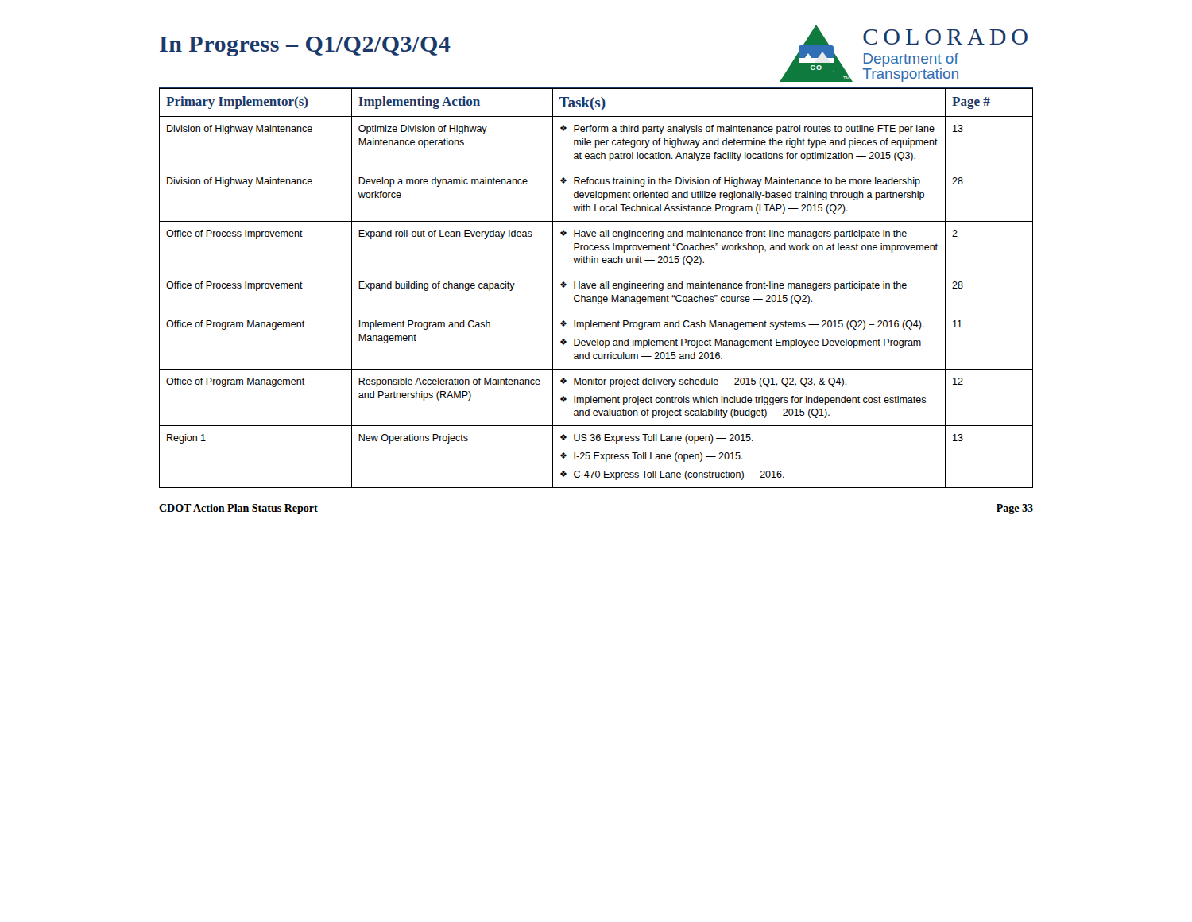In Progress – Q1/Q2/Q3/Q4
CO
TM
COLORADO
Department of
Transportation
| Primary Implementor(s) | Implementing Action | Task(s) | Page # |
| --- | --- | --- | --- |
| Division of Highway Maintenance | Optimize Division of Highway Maintenance operations | Perform a third party analysis of maintenance patrol routes to outline FTE per lane mile per category of highway and determine the right type and pieces of equipment at each patrol location. Analyze facility locations for optimization — 2015 (Q3). | 13 |
| Division of Highway Maintenance | Develop a more dynamic maintenance workforce | Refocus training in the Division of Highway Maintenance to be more leadership development oriented and utilize regionally-based training through a partnership with Local Technical Assistance Program (LTAP) — 2015 (Q2). | 28 |
| Office of Process Improvement | Expand roll-out of Lean Everyday Ideas | Have all engineering and maintenance front-line managers participate in the Process Improvement “Coaches” workshop, and work on at least one improvement within each unit — 2015 (Q2). | 2 |
| Office of Process Improvement | Expand building of change capacity | Have all engineering and maintenance front-line managers participate in the Change Management “Coaches” course — 2015 (Q2). | 28 |
| Office of Program Management | Implement Program and Cash Management | Implement Program and Cash Management systems — 2015 (Q2) – 2016 (Q4). Develop and implement Project Management Employee Development Program and curriculum — 2015 and 2016. | 11 |
| Office of Program Management | Responsible Acceleration of Maintenance and Partnerships (RAMP) | Monitor project delivery schedule — 2015 (Q1, Q2, Q3, & Q4). Implement project controls which include triggers for independent cost estimates and evaluation of project scalability (budget) — 2015 (Q1). | 12 |
| Region 1 | New Operations Projects | US 36 Express Toll Lane (open) — 2015. I-25 Express Toll Lane (open) — 2015. C-470 Express Toll Lane (construction) — 2016. | 13 |
CDOT Action Plan Status Report Page 33